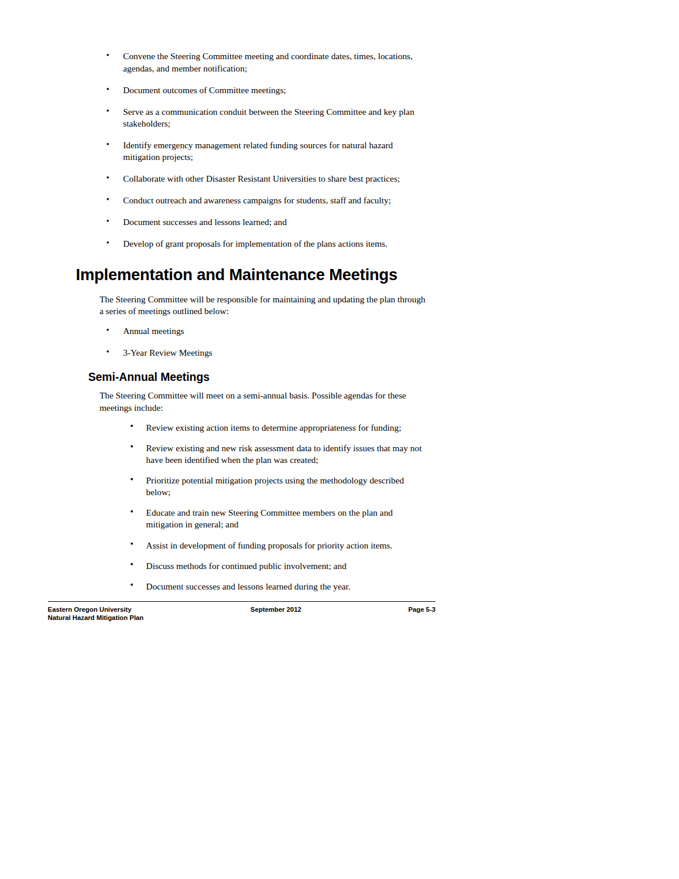Convene the Steering Committee meeting and coordinate dates, times, locations, agendas, and member notification;
Document outcomes of Committee meetings;
Serve as a communication conduit between the Steering Committee and key plan stakeholders;
Identify emergency management related funding sources for natural hazard mitigation projects;
Collaborate with other Disaster Resistant Universities to share best practices;
Conduct outreach and awareness campaigns for students, staff and faculty;
Document successes and lessons learned; and
Develop of grant proposals for implementation of the plans actions items.
Implementation and Maintenance Meetings
The Steering Committee will be responsible for maintaining and updating the plan through a series of meetings outlined below:
Annual meetings
3-Year Review Meetings
Semi-Annual Meetings
The Steering Committee will meet on a semi-annual basis. Possible agendas for these meetings include:
Review existing action items to determine appropriateness for funding;
Review existing and new risk assessment data to identify issues that may not have been identified when the plan was created;
Prioritize potential mitigation projects using the methodology described below;
Educate and train new Steering Committee members on the plan and mitigation in general; and
Assist in development of funding proposals for priority action items.
Discuss methods for continued public involvement; and
Document successes and lessons learned during the year.
Eastern Oregon University
Natural Hazard Mitigation Plan
September 2012
Page 5-3